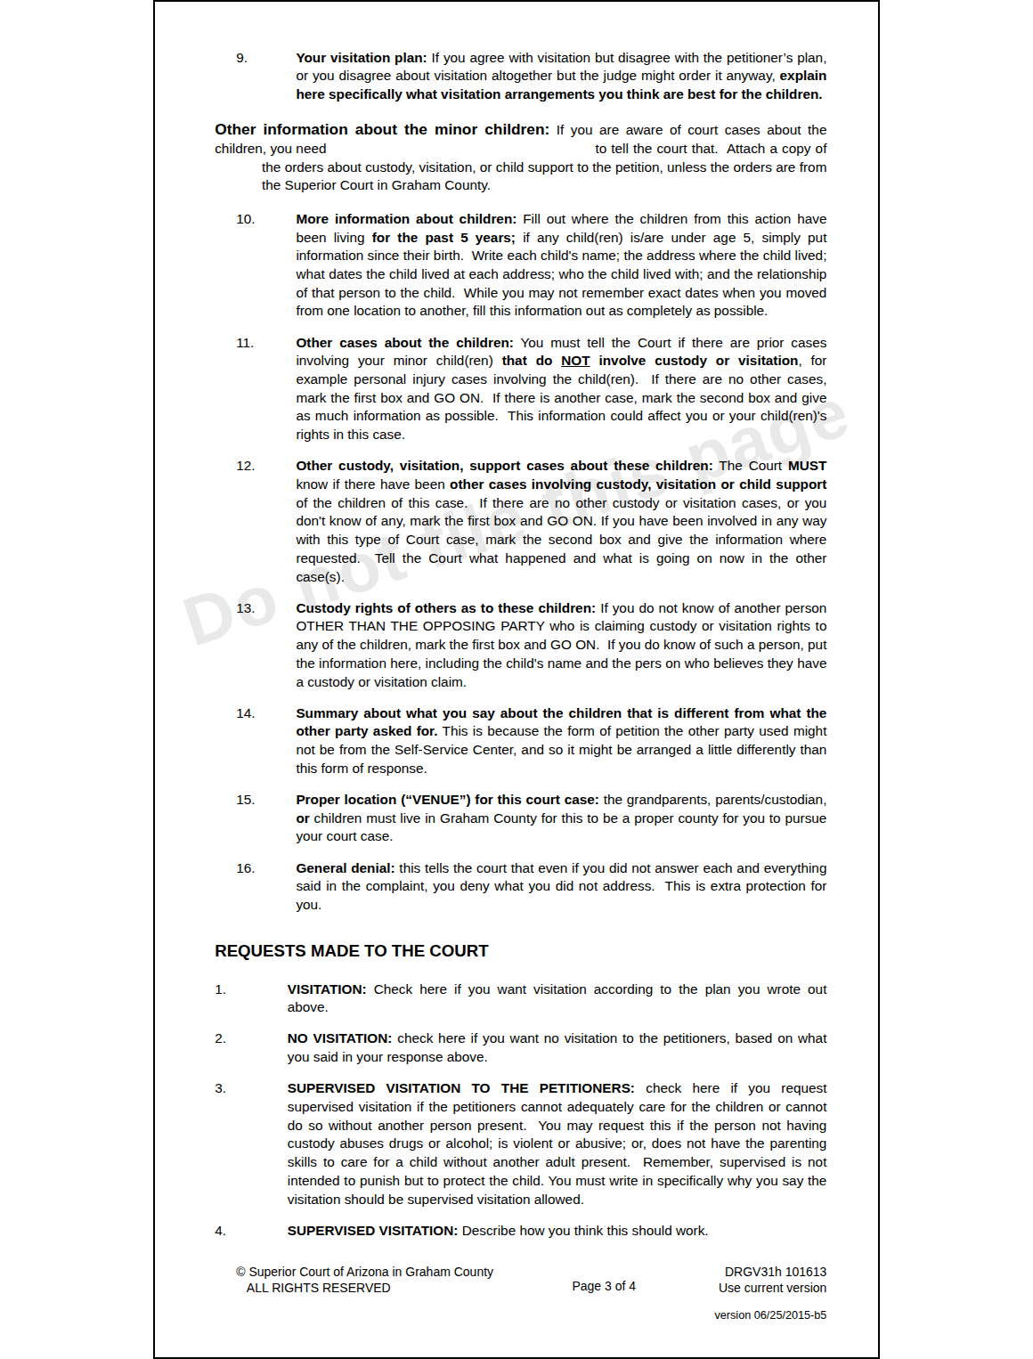Do not file this page
9.
Your visitation plan: If you agree with visitation but disagree with the petitioner’s plan, or you disagree about visitation altogether but the judge might order it anyway, explain here specifically what visitation arrangements you think are best for the children.
Other information about the minor children: If you are aware of court cases about the children, you need to tell the court that. Attach a copy of the orders about custody, visitation, or child support to the petition, unless the orders are from the Superior Court in Graham County.
10.
More information about children: Fill out where the children from this action have been living for the past 5 years; if any child(ren) is/are under age 5, simply put information since their birth. Write each child's name; the address where the child lived; what dates the child lived at each address; who the child lived with; and the relationship of that person to the child. While you may not remember exact dates when you moved from one location to another, fill this information out as completely as possible.
11.
Other cases about the children: You must tell the Court if there are prior cases involving your minor child(ren) that do NOT involve custody or visitation, for example personal injury cases involving the child(ren). If there are no other cases, mark the first box and GO ON. If there is another case, mark the second box and give as much information as possible. This information could affect you or your child(ren)'s rights in this case.
12.
Other custody, visitation, support cases about these children: The Court MUST know if there have been other cases involving custody, visitation or child support of the children of this case. If there are no other custody or visitation cases, or you don't know of any, mark the first box and GO ON. If you have been involved in any way with this type of Court case, mark the second box and give the information where requested. Tell the Court what happened and what is going on now in the other case(s).
13.
Custody rights of others as to these children: If you do not know of another person OTHER THAN THE OPPOSING PARTY who is claiming custody or visitation rights to any of the children, mark the first box and GO ON. If you do know of such a person, put the information here, including the child's name and the pers on who believes they have a custody or visitation claim.
14.
Summary about what you say about the children that is different from what the other party asked for. This is because the form of petition the other party used might not be from the Self-Service Center, and so it might be arranged a little differently than this form of response.
15.
Proper location (“VENUE”) for this court case: the grandparents, parents/custodian, or children must live in Graham County for this to be a proper county for you to pursue your court case.
16.
General denial: this tells the court that even if you did not answer each and everything said in the complaint, you deny what you did not address. This is extra protection for you.
REQUESTS MADE TO THE COURT
1.
VISITATION: Check here if you want visitation according to the plan you wrote out above.
2.
NO VISITATION: check here if you want no visitation to the petitioners, based on what you said in your response above.
3.
SUPERVISED VISITATION TO THE PETITIONERS: check here if you request supervised visitation if the petitioners cannot adequately care for the children or cannot do so without another person present. You may request this if the person not having custody abuses drugs or alcohol; is violent or abusive; or, does not have the parenting skills to care for a child without another adult present. Remember, supervised is not intended to punish but to protect the child. You must write in specifically why you say the visitation should be supervised visitation allowed.
4.
SUPERVISED VISITATION: Describe how you think this should work.
© Superior Court of Arizona in Graham County
ALL RIGHTS RESERVED
Page 3 of 4
DRGV31h 101613
Use current version
version 06/25/2015-b5